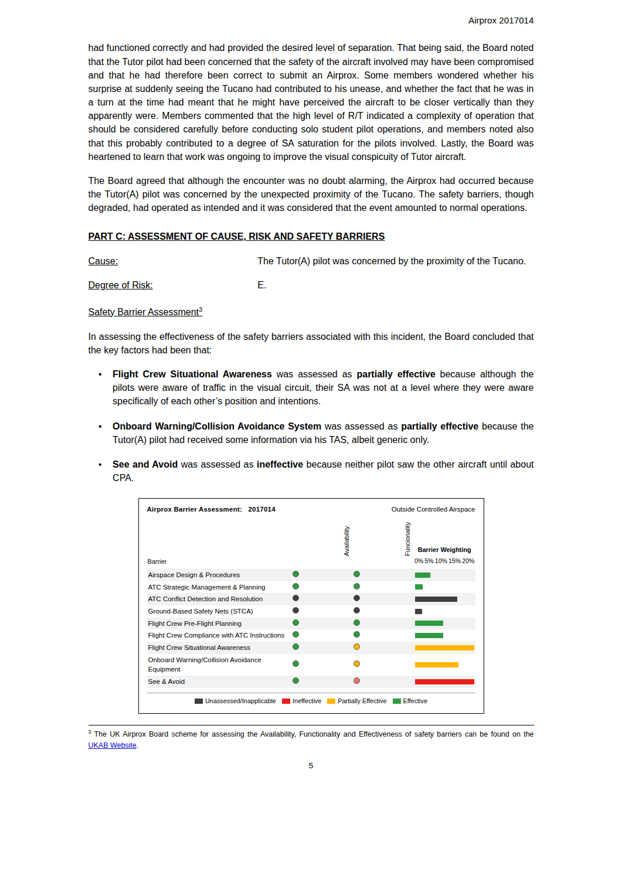Airprox 2017014
had functioned correctly and had provided the desired level of separation. That being said, the Board noted that the Tutor pilot had been concerned that the safety of the aircraft involved may have been compromised and that he had therefore been correct to submit an Airprox. Some members wondered whether his surprise at suddenly seeing the Tucano had contributed to his unease, and whether the fact that he was in a turn at the time had meant that he might have perceived the aircraft to be closer vertically than they apparently were. Members commented that the high level of R/T indicated a complexity of operation that should be considered carefully before conducting solo student pilot operations, and members noted also that this probably contributed to a degree of SA saturation for the pilots involved. Lastly, the Board was heartened to learn that work was ongoing to improve the visual conspicuity of Tutor aircraft.
The Board agreed that although the encounter was no doubt alarming, the Airprox had occurred because the Tutor(A) pilot was concerned by the unexpected proximity of the Tucano. The safety barriers, though degraded, had operated as intended and it was considered that the event amounted to normal operations.
PART C: ASSESSMENT OF CAUSE, RISK AND SAFETY BARRIERS
Cause:
The Tutor(A) pilot was concerned by the proximity of the Tucano.
Degree of Risk:
E.
Safety Barrier Assessment3
In assessing the effectiveness of the safety barriers associated with this incident, the Board concluded that the key factors had been that:
Flight Crew Situational Awareness was assessed as partially effective because although the pilots were aware of traffic in the visual circuit, their SA was not at a level where they were aware specifically of each other’s position and intentions.
Onboard Warning/Collision Avoidance System was assessed as partially effective because the Tutor(A) pilot had received some information via his TAS, albeit generic only.
See and Avoid was assessed as ineffective because neither pilot saw the other aircraft until about CPA.
Airprox Barrier Assessment: 2017014 Outside Controlled Airspace
| | Availability | Funcionality | Barrier Weighting |
| --- | --- | --- | --- |
| Barrier | | | 0% 5% 10% 15% 20% |
| Airspace Design & Procedures | | | |
| ATC Strategic Management & Planning | | | |
| ATC Conflict Detection and Resolution | | | |
| Ground-Based Safety Nets (STCA) | | | |
| Flight Crew Pre-Flight Planning | | | |
| Flight Crew Compliance with ATC Instructions | | | |
| Flight Crew Situational Awareness | | | |
| Onboard Warning/Collision Avoidance Equipment | | | |
| See & Avoid | | | |
Unassessed/Inapplicable Ineffective Partially Effective Effective
3 The UK Airprox Board scheme for assessing the Availability, Functionality and Effectiveness of safety barriers can be found on the UKAB Website.
5